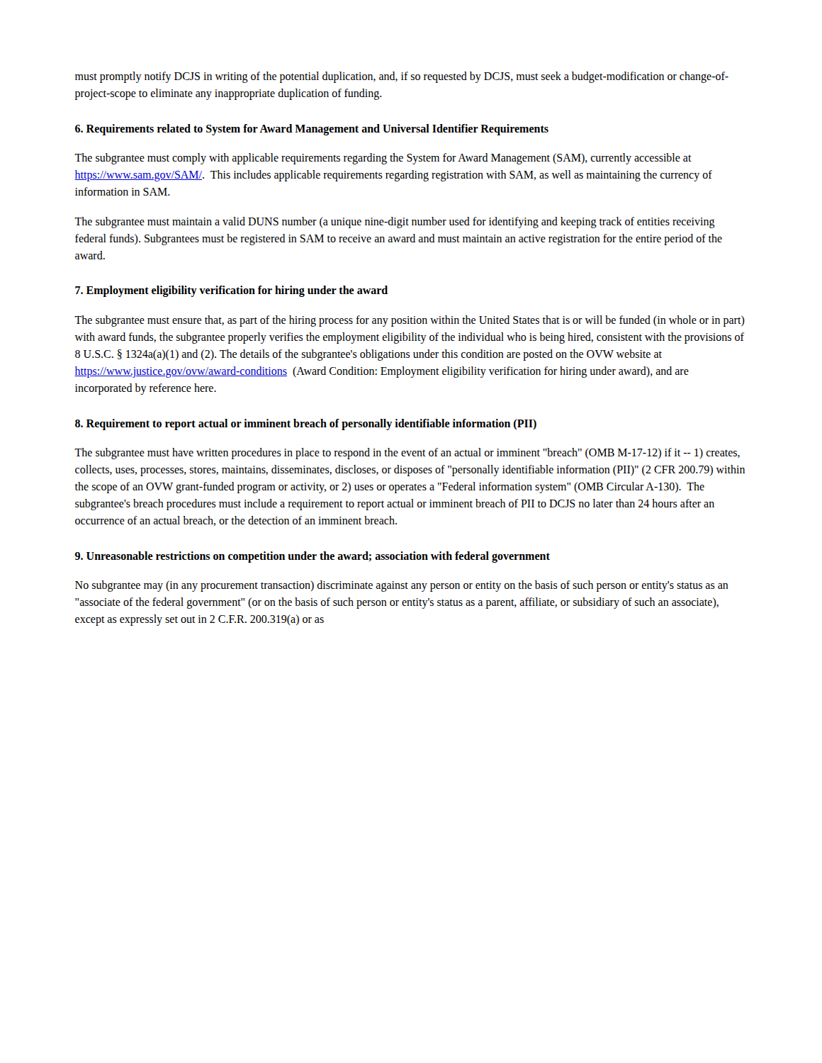must promptly notify DCJS in writing of the potential duplication, and, if so requested by DCJS, must seek a budget-modification or change-of-project-scope to eliminate any inappropriate duplication of funding.
6. Requirements related to System for Award Management and Universal Identifier Requirements
The subgrantee must comply with applicable requirements regarding the System for Award Management (SAM), currently accessible at https://www.sam.gov/SAM/. This includes applicable requirements regarding registration with SAM, as well as maintaining the currency of information in SAM.
The subgrantee must maintain a valid DUNS number (a unique nine-digit number used for identifying and keeping track of entities receiving federal funds). Subgrantees must be registered in SAM to receive an award and must maintain an active registration for the entire period of the award.
7. Employment eligibility verification for hiring under the award
The subgrantee must ensure that, as part of the hiring process for any position within the United States that is or will be funded (in whole or in part) with award funds, the subgrantee properly verifies the employment eligibility of the individual who is being hired, consistent with the provisions of 8 U.S.C. § 1324a(a)(1) and (2). The details of the subgrantee's obligations under this condition are posted on the OVW website at https://www.justice.gov/ovw/award-conditions (Award Condition: Employment eligibility verification for hiring under award), and are incorporated by reference here.
8. Requirement to report actual or imminent breach of personally identifiable information (PII)
The subgrantee must have written procedures in place to respond in the event of an actual or imminent "breach" (OMB M-17-12) if it -- 1) creates, collects, uses, processes, stores, maintains, disseminates, discloses, or disposes of "personally identifiable information (PII)" (2 CFR 200.79) within the scope of an OVW grant-funded program or activity, or 2) uses or operates a "Federal information system" (OMB Circular A-130). The subgrantee's breach procedures must include a requirement to report actual or imminent breach of PII to DCJS no later than 24 hours after an occurrence of an actual breach, or the detection of an imminent breach.
9. Unreasonable restrictions on competition under the award; association with federal government
No subgrantee may (in any procurement transaction) discriminate against any person or entity on the basis of such person or entity's status as an "associate of the federal government" (or on the basis of such person or entity's status as a parent, affiliate, or subsidiary of such an associate), except as expressly set out in 2 C.F.R. 200.319(a) or as